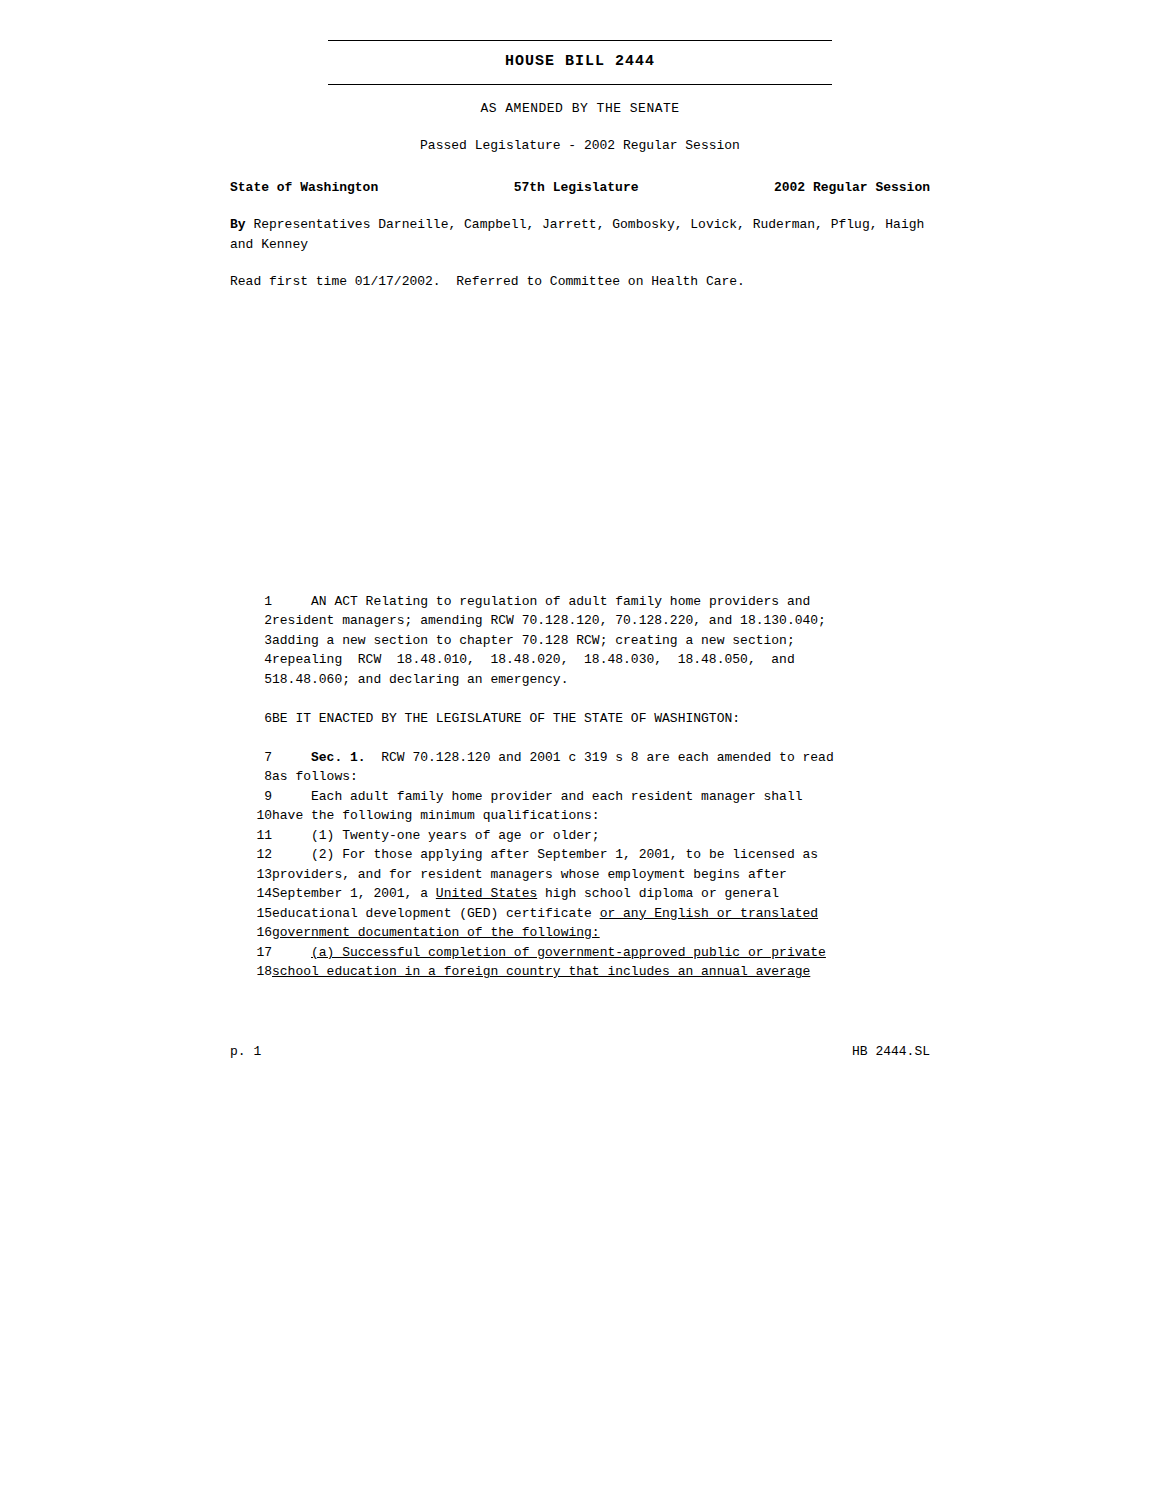HOUSE BILL 2444
AS AMENDED BY THE SENATE
Passed Legislature - 2002 Regular Session
State of Washington 57th Legislature 2002 Regular Session
By Representatives Darneille, Campbell, Jarrett, Gombosky, Lovick, Ruderman, Pflug, Haigh and Kenney
Read first time 01/17/2002. Referred to Committee on Health Care.
| 1 | AN ACT Relating to regulation of adult family home providers and |
| 2 | resident managers; amending RCW 70.128.120, 70.128.220, and 18.130.040; |
| 3 | adding a new section to chapter 70.128 RCW; creating a new section; |
| 4 | repealing RCW 18.48.010, 18.48.020, 18.48.030, 18.48.050, and |
| 5 | 18.48.060; and declaring an emergency. |
| 6 | BE IT ENACTED BY THE LEGISLATURE OF THE STATE OF WASHINGTON: |
| 7 | Sec. 1. RCW 70.128.120 and 2001 c 319 s 8 are each amended to read |
| 8 | as follows: |
| 9 | Each adult family home provider and each resident manager shall |
| 10 | have the following minimum qualifications: |
| 11 | (1) Twenty-one years of age or older; |
| 12 | (2) For those applying after September 1, 2001, to be licensed as |
| 13 | providers, and for resident managers whose employment begins after |
| 14 | September 1, 2001, a United States high school diploma or general |
| 15 | educational development (GED) certificate or any English or translated |
| 16 | government documentation of the following: |
| 17 | (a) Successful completion of government-approved public or private |
| 18 | school education in a foreign country that includes an annual average |
p. 1 HB 2444.SL